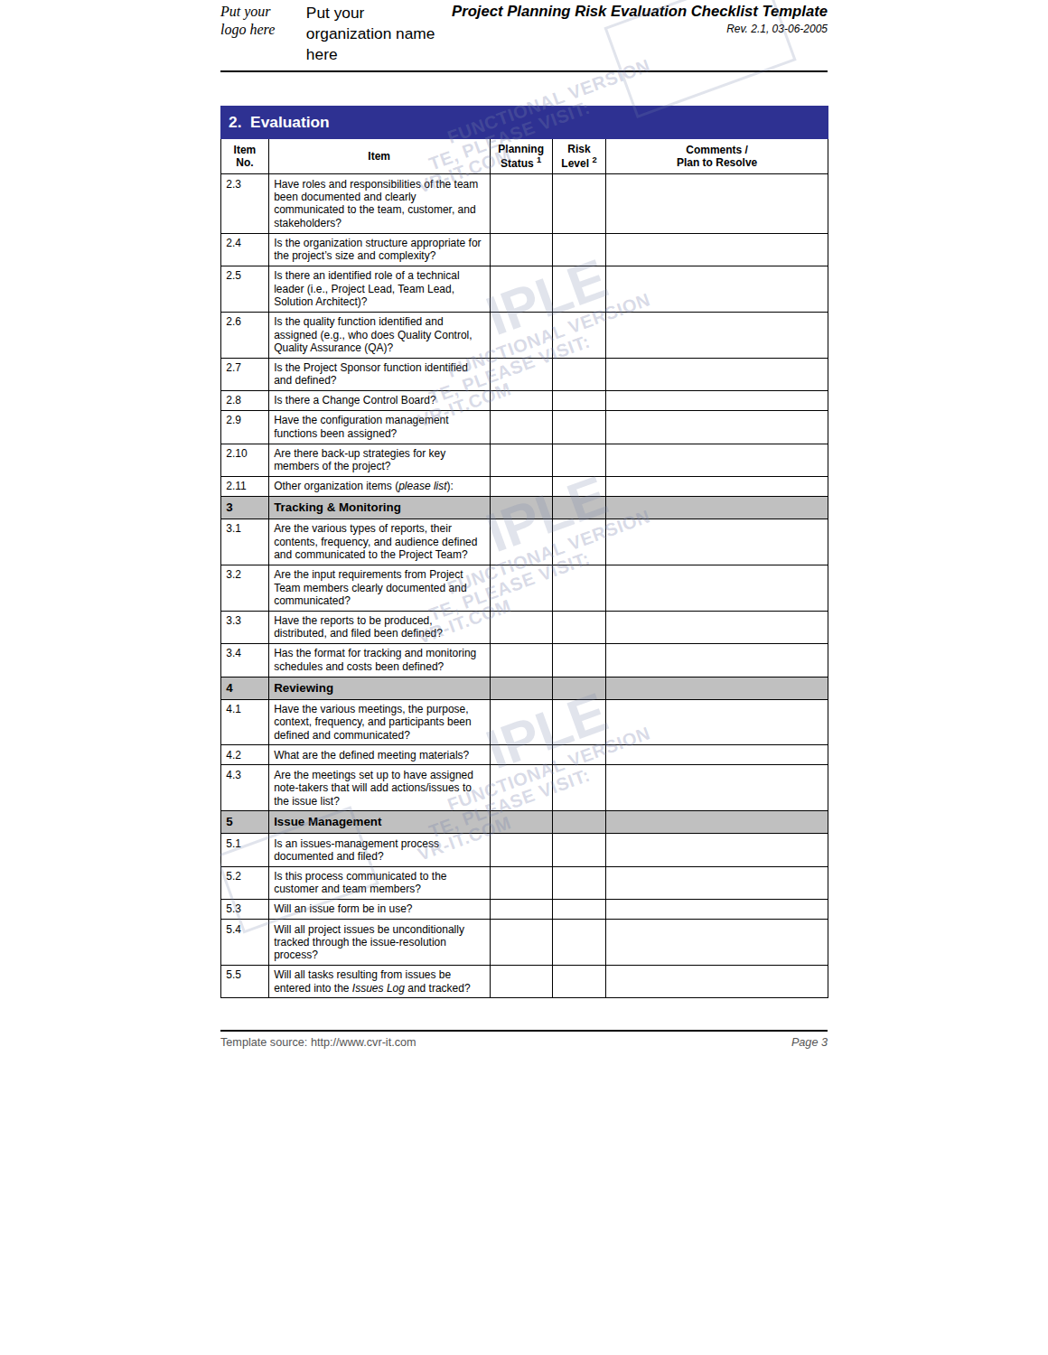Put your
logo here
Put your organization name here
Project Planning Risk Evaluation Checklist Template
Rev. 2.1, 03-06-2005
| 2. Evaluation |
| Item No. | Item | Planning Status 1 | Risk Level 2 | Comments / Plan to Resolve |
| 2.3 | Have roles and responsibilities of the team been documented and clearly communicated to the team, customer, and stakeholders? | | | |
| 2.4 | Is the organization structure appropriate for the project’s size and complexity? | | | |
| 2.5 | Is there an identified role of a technical leader (i.e., Project Lead, Team Lead, Solution Architect)? | | | |
| 2.6 | Is the quality function identified and assigned (e.g., who does Quality Control, Quality Assurance (QA)? | | | |
| 2.7 | Is the Project Sponsor function identified and defined? | | | |
| 2.8 | Is there a Change Control Board? | | | |
| 2.9 | Have the configuration management functions been assigned? | | | |
| 2.10 | Are there back-up strategies for key members of the project? | | | |
| 2.11 | Other organization items ( please list ): | | | |
| 3 | Tracking & Monitoring | | | |
| 3.1 | Are the various types of reports, their contents, frequency, and audience defined and communicated to the Project Team? | | | |
| 3.2 | Are the input requirements from Project Team members clearly documented and communicated? | | | |
| 3.3 | Have the reports to be produced, distributed, and filed been defined? | | | |
| 3.4 | Has the format for tracking and monitoring schedules and costs been defined? | | | |
| 4 | Reviewing | | | |
| 4.1 | Have the various meetings, the purpose, context, frequency, and participants been defined and communicated? | | | |
| 4.2 | What are the defined meeting materials? | | | |
| 4.3 | Are the meetings set up to have assigned note-takers that will add actions/issues to the issue list? | | | |
| 5 | Issue Management | | | |
| 5.1 | Is an issues-management process documented and filed? | | | |
| 5.2 | Is this process communicated to the customer and team members? | | | |
| 5.3 | Will an issue form be in use? | | | |
| 5.4 | Will all project issues be unconditionally tracked through the issue-resolution process? | | | |
| 5.5 | Will all tasks resulting from issues be entered into the Issues Log and tracked? | | | |
Template source: http://www.cvr-it.com
Page 3
FUNCTIONAL VERSION
TE, PLEASE VISIT:
VR-IT.COM
IPLE
FUNCTIONAL VERSION
TE, PLEASE VISIT:
VR-IT.COM
IPLE
FUNCTIONAL VERSION
TE, PLEASE VISIT:
VR-IT.COM
IPLE
FUNCTIONAL VERSION
TE, PLEASE VISIT:
VR-IT.COM